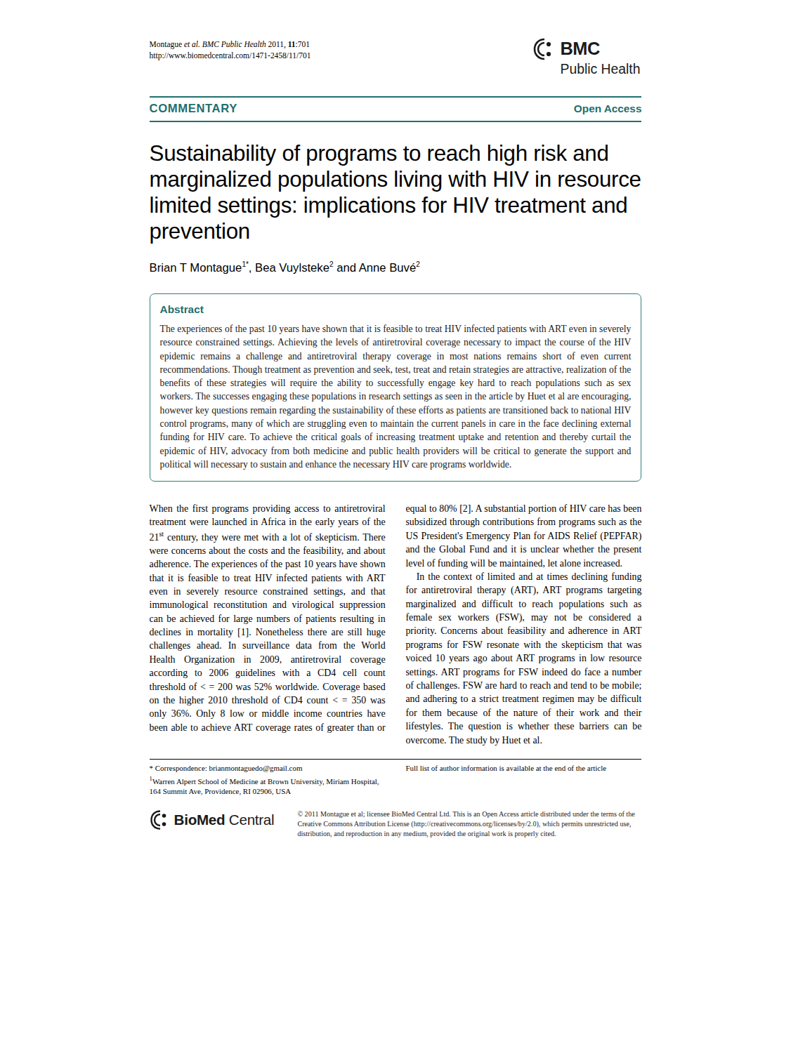Montague et al. BMC Public Health 2011, 11:701
http://www.biomedcentral.com/1471-2458/11/701
BMC
Public Health
COMMENTARY
Open Access
Sustainability of programs to reach high risk and marginalized populations living with HIV in resource limited settings: implications for HIV treatment and prevention
Brian T Montague1*, Bea Vuylsteke2 and Anne Buvé2
Abstract
The experiences of the past 10 years have shown that it is feasible to treat HIV infected patients with ART even in severely resource constrained settings. Achieving the levels of antiretroviral coverage necessary to impact the course of the HIV epidemic remains a challenge and antiretroviral therapy coverage in most nations remains short of even current recommendations. Though treatment as prevention and seek, test, treat and retain strategies are attractive, realization of the benefits of these strategies will require the ability to successfully engage key hard to reach populations such as sex workers. The successes engaging these populations in research settings as seen in the article by Huet et al are encouraging, however key questions remain regarding the sustainability of these efforts as patients are transitioned back to national HIV control programs, many of which are struggling even to maintain the current panels in care in the face declining external funding for HIV care. To achieve the critical goals of increasing treatment uptake and retention and thereby curtail the epidemic of HIV, advocacy from both medicine and public health providers will be critical to generate the support and political will necessary to sustain and enhance the necessary HIV care programs worldwide.
When the first programs providing access to antiretroviral treatment were launched in Africa in the early years of the 21st century, they were met with a lot of skepticism. There were concerns about the costs and the feasibility, and about adherence. The experiences of the past 10 years have shown that it is feasible to treat HIV infected patients with ART even in severely resource constrained settings, and that immunological reconstitution and virological suppression can be achieved for large numbers of patients resulting in declines in mortality [1]. Nonetheless there are still huge challenges ahead. In surveillance data from the World Health Organization in 2009, antiretroviral coverage according to 2006 guidelines with a CD4 cell count threshold of < = 200 was 52% worldwide. Coverage based on the higher 2010 threshold of CD4 count < = 350 was only 36%. Only 8 low or middle income countries have been able to achieve ART coverage rates of greater than or equal to 80% [2]. A substantial portion of HIV care has been subsidized through contributions from programs such as the US President's Emergency Plan for AIDS Relief (PEPFAR) and the Global Fund and it is unclear whether the present level of funding will be maintained, let alone increased.
In the context of limited and at times declining funding for antiretroviral therapy (ART), ART programs targeting marginalized and difficult to reach populations such as female sex workers (FSW), may not be considered a priority. Concerns about feasibility and adherence in ART programs for FSW resonate with the skepticism that was voiced 10 years ago about ART programs in low resource settings. ART programs for FSW indeed do face a number of challenges. FSW are hard to reach and tend to be mobile; and adhering to a strict treatment regimen may be difficult for them because of the nature of their work and their lifestyles. The question is whether these barriers can be overcome. The study by Huet et al.
* Correspondence: brianmontaguedo@gmail.com
1Warren Alpert School of Medicine at Brown University, Miriam Hospital, 164 Summit Ave, Providence, RI 02906, USA
Full list of author information is available at the end of the article
BioMed Central
© 2011 Montague et al; licensee BioMed Central Ltd. This is an Open Access article distributed under the terms of the Creative Commons Attribution License (http://creativecommons.org/licenses/by/2.0), which permits unrestricted use, distribution, and reproduction in any medium, provided the original work is properly cited.